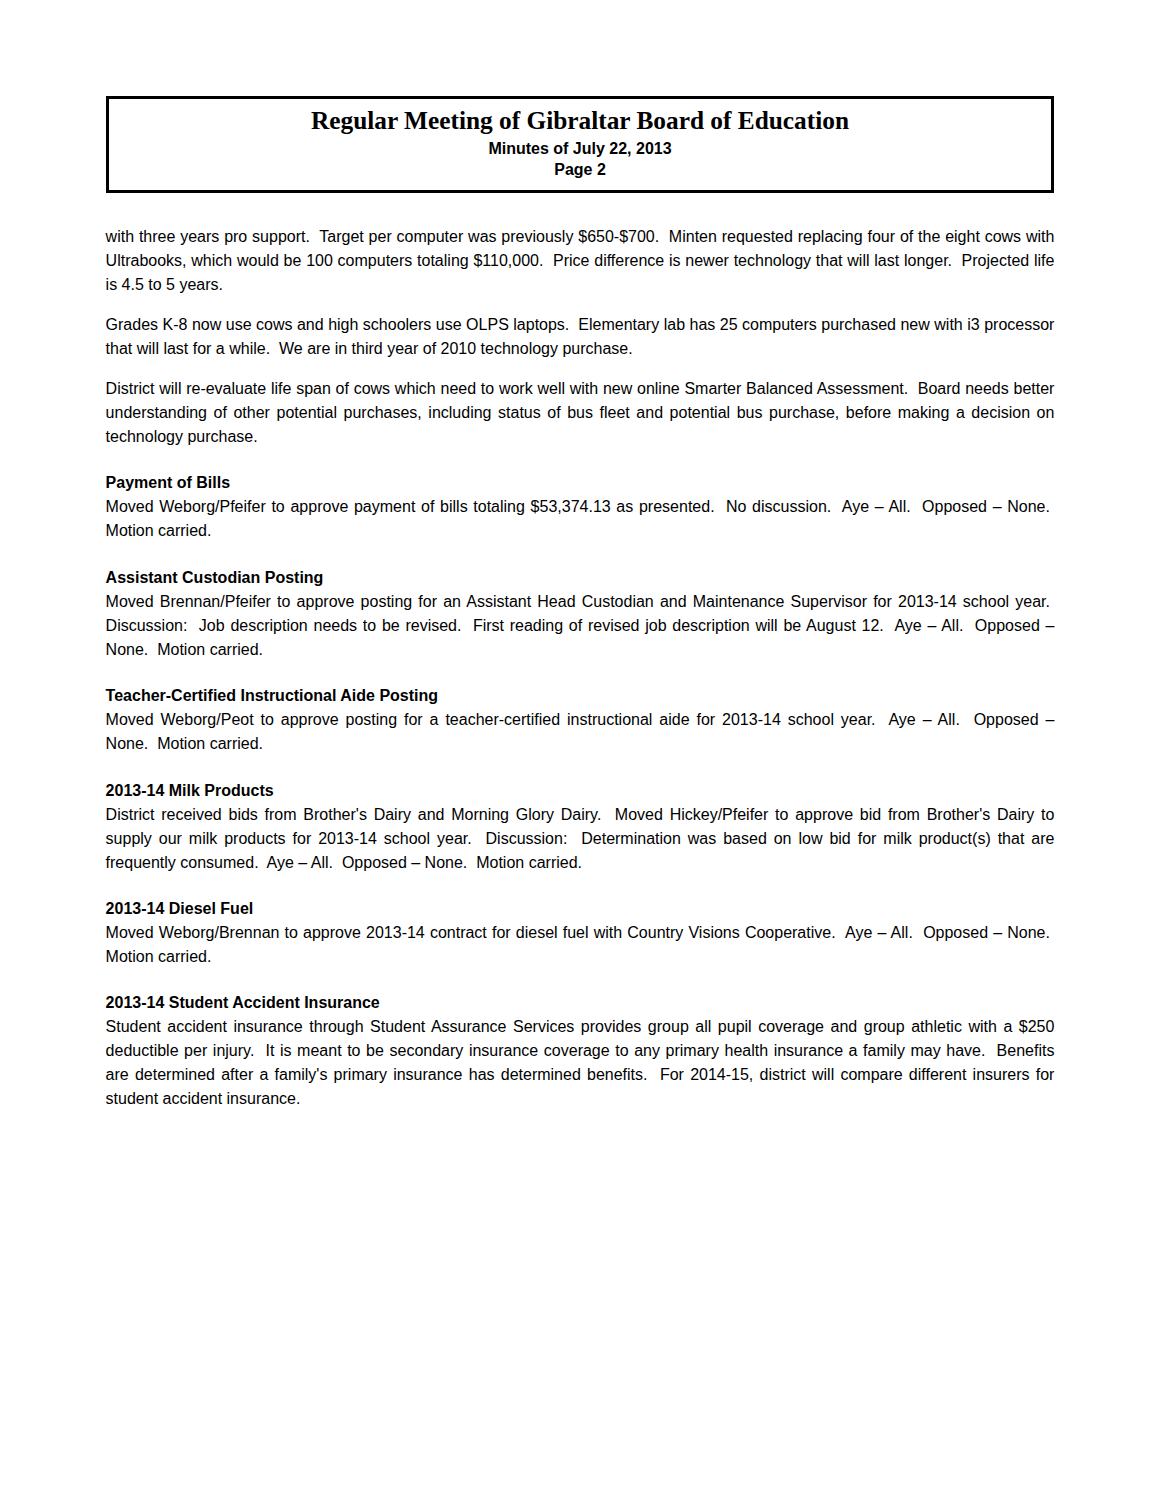Regular Meeting of Gibraltar Board of Education
Minutes of July 22, 2013
Page 2
with three years pro support. Target per computer was previously $650-$700. Minten requested replacing four of the eight cows with Ultrabooks, which would be 100 computers totaling $110,000. Price difference is newer technology that will last longer. Projected life is 4.5 to 5 years.
Grades K-8 now use cows and high schoolers use OLPS laptops. Elementary lab has 25 computers purchased new with i3 processor that will last for a while. We are in third year of 2010 technology purchase.
District will re-evaluate life span of cows which need to work well with new online Smarter Balanced Assessment. Board needs better understanding of other potential purchases, including status of bus fleet and potential bus purchase, before making a decision on technology purchase.
Payment of Bills
Moved Weborg/Pfeifer to approve payment of bills totaling $53,374.13 as presented. No discussion. Aye – All. Opposed – None. Motion carried.
Assistant Custodian Posting
Moved Brennan/Pfeifer to approve posting for an Assistant Head Custodian and Maintenance Supervisor for 2013-14 school year. Discussion: Job description needs to be revised. First reading of revised job description will be August 12. Aye – All. Opposed – None. Motion carried.
Teacher-Certified Instructional Aide Posting
Moved Weborg/Peot to approve posting for a teacher-certified instructional aide for 2013-14 school year. Aye – All. Opposed – None. Motion carried.
2013-14 Milk Products
District received bids from Brother's Dairy and Morning Glory Dairy. Moved Hickey/Pfeifer to approve bid from Brother's Dairy to supply our milk products for 2013-14 school year. Discussion: Determination was based on low bid for milk product(s) that are frequently consumed. Aye – All. Opposed – None. Motion carried.
2013-14 Diesel Fuel
Moved Weborg/Brennan to approve 2013-14 contract for diesel fuel with Country Visions Cooperative. Aye – All. Opposed – None. Motion carried.
2013-14 Student Accident Insurance
Student accident insurance through Student Assurance Services provides group all pupil coverage and group athletic with a $250 deductible per injury. It is meant to be secondary insurance coverage to any primary health insurance a family may have. Benefits are determined after a family's primary insurance has determined benefits. For 2014-15, district will compare different insurers for student accident insurance.